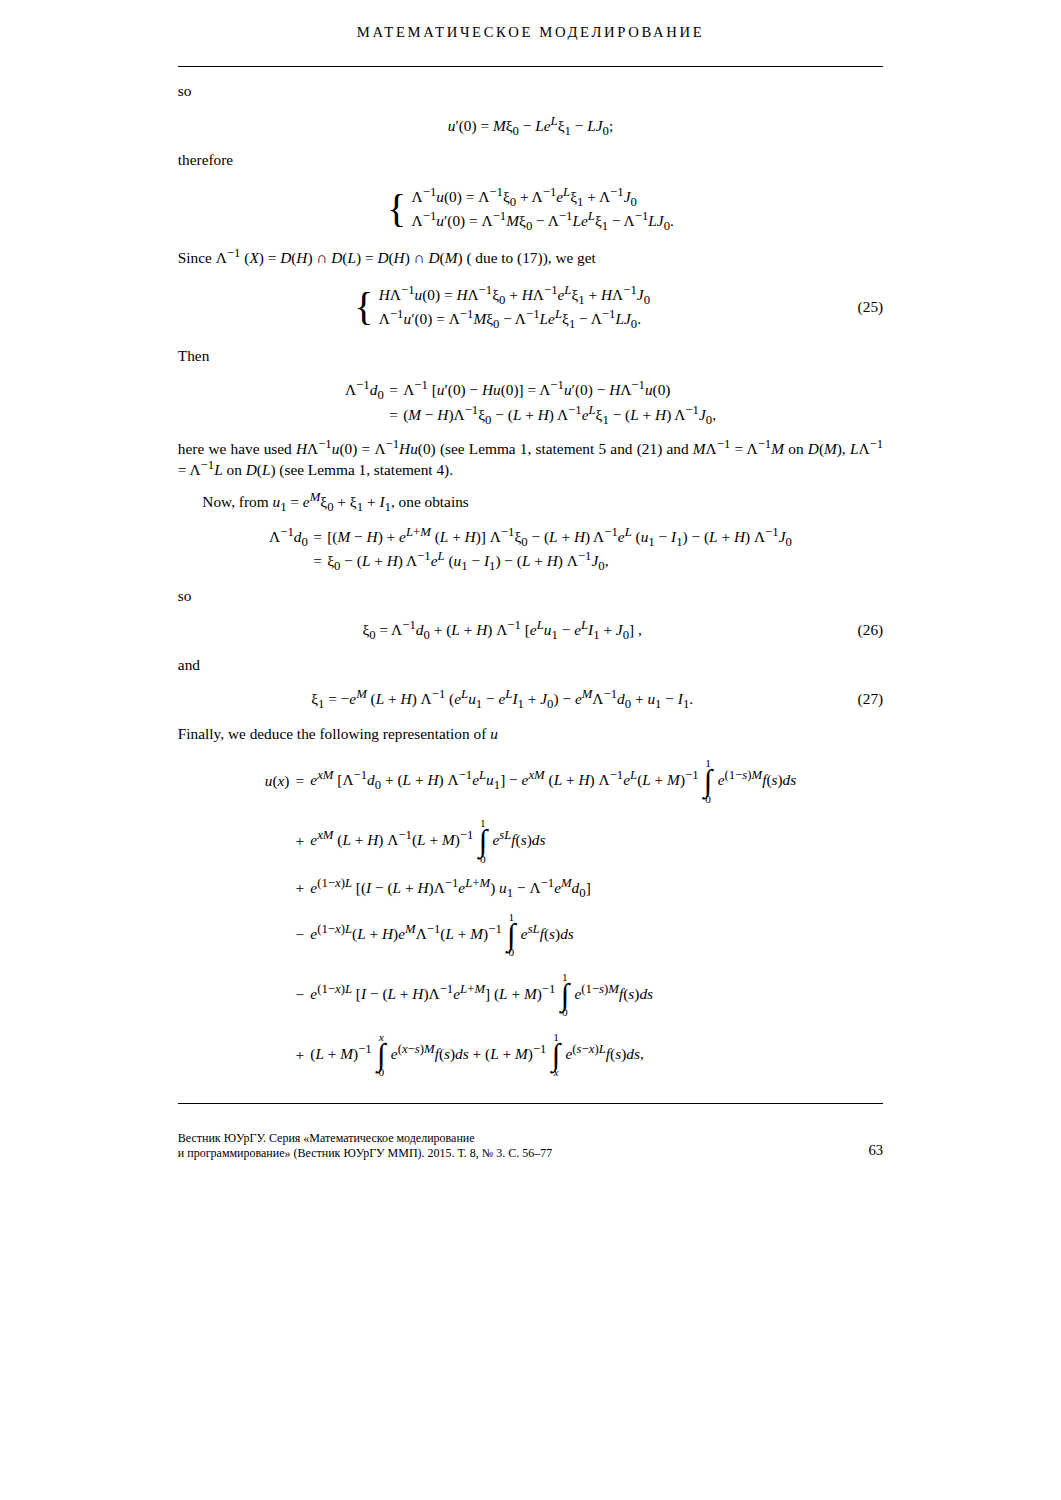МАТЕМАТИЧЕСКОЕ МОДЕЛИРОВАНИЕ
so
u′(0) = Mξ0 − LeLξ1 − LJ0;
therefore
{
Λ−1u(0) = Λ−1ξ0 + Λ−1eLξ1 + Λ−1J0
Λ−1u′(0) = Λ−1Mξ0 − Λ−1LeLξ1 − Λ−1LJ0.
Since Λ−1 (X) = D(H) ∩ D(L) = D(H) ∩ D(M) ( due to (17)), we get
{
HΛ−1u(0) = HΛ−1ξ0 + HΛ−1eLξ1 + HΛ−1J0
Λ−1u′(0) = Λ−1Mξ0 − Λ−1LeLξ1 − Λ−1LJ0.
(25)
Then
Λ−1d0 = Λ−1 [u′(0) − Hu(0)] = Λ−1u′(0) − HΛ−1u(0) = (M − H)Λ−1ξ0 − (L + H) Λ−1eLξ1 − (L + H) Λ−1J0,
here we have used HΛ−1u(0) = Λ−1Hu(0) (see Lemma 1, statement 5 and (21) and MΛ−1 = Λ−1M on D(M), LΛ−1 = Λ−1L on D(L) (see Lemma 1, statement 4).
Now, from u1 = eMξ0 + ξ1 + I1, one obtains
Λ−1d0 = [(M − H) + eL+M (L + H)] Λ−1ξ0 − (L + H) Λ−1eL (u1 − I1) − (L + H) Λ−1J0 = ξ0 − (L + H) Λ−1eL (u1 − I1) − (L + H) Λ−1J0,
so
ξ0 = Λ−1d0 + (L + H) Λ−1 [eLu1 − eLI1 + J0] ,
(26)
and
ξ1 = −eM (L + H) Λ−1 (eLu1 − eLI1 + J0) − eMΛ−1d0 + u1 − I1.
(27)
Finally, we deduce the following representation of u
u(x) = exM [Λ−1d0 + (L + H) Λ−1eLu1] − exM (L + H) Λ−1eL(L + M)−1 1∫0 e(1−s)Mf(s)ds + exM (L + H) Λ−1(L + M)−1 1∫0 esLf(s)ds + e(1−x)L [(I − (L + H)Λ−1eL+M) u1 − Λ−1eMd0] − e(1−x)L(L + H)eMΛ−1(L + M)−1 1∫0 esLf(s)ds − e(1−x)L [I − (L + H)Λ−1eL+M] (L + M)−1 1∫0 e(1−s)Mf(s)ds + (L + M)−1 x∫0 e(x−s)Mf(s)ds + (L + M)−1 1∫x e(s−x)Lf(s)ds,
Вестник ЮУрГУ. Серия «Математическое моделирование
и программирование» (Вестник ЮУрГУ ММП). 2015. Т. 8, № 3. С. 56–77
63